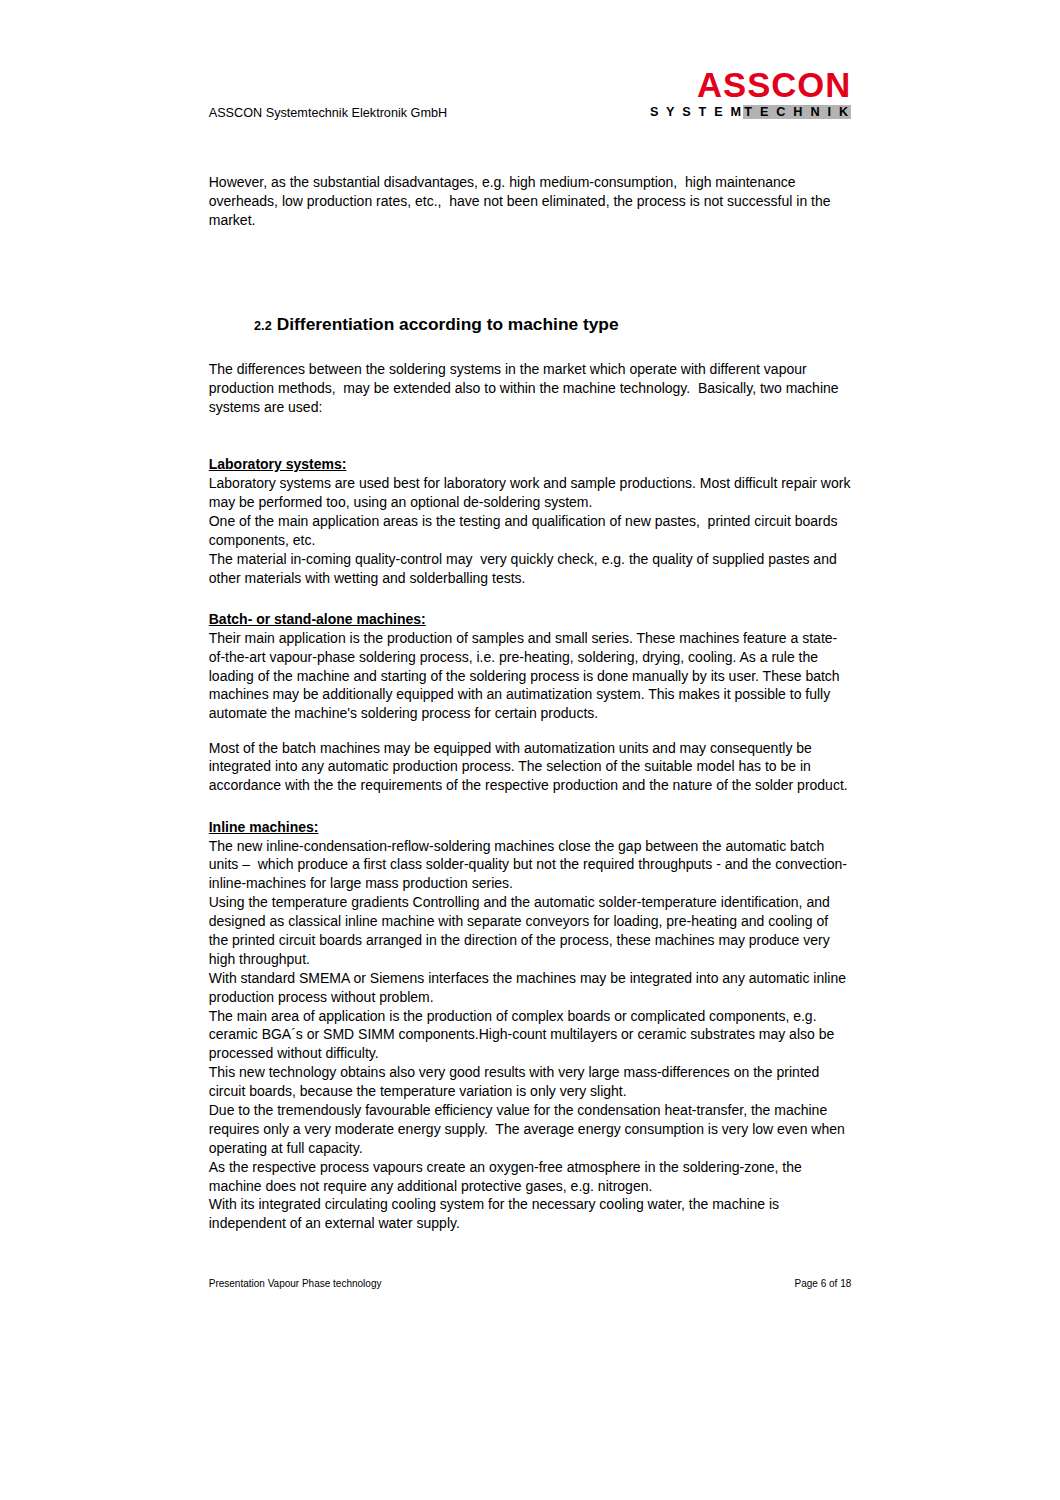ASSCON Systemtechnik Elektronik GmbH
ASSCON S Y S T E MT E C H N I K
However, as the substantial disadvantages, e.g. high medium-consumption, high maintenance overheads, low production rates, etc., have not been eliminated, the process is not successful in the market.
2.2 Differentiation according to machine type
The differences between the soldering systems in the market which operate with different vapour production methods, may be extended also to within the machine technology. Basically, two machine systems are used:
Laboratory systems:
Laboratory systems are used best for laboratory work and sample productions. Most difficult repair work may be performed too, using an optional de-soldering system.
One of the main application areas is the testing and qualification of new pastes, printed circuit boards components, etc.
The material in-coming quality-control may very quickly check, e.g. the quality of supplied pastes and other materials with wetting and solderballing tests.
Batch- or stand-alone machines:
Their main application is the production of samples and small series. These machines feature a state-of-the-art vapour-phase soldering process, i.e. pre-heating, soldering, drying, cooling. As a rule the loading of the machine and starting of the soldering process is done manually by its user. These batch machines may be additionally equipped with an autimatization system. This makes it possible to fully automate the machine's soldering process for certain products.
Most of the batch machines may be equipped with automatization units and may consequently be integrated into any automatic production process. The selection of the suitable model has to be in accordance with the the requirements of the respective production and the nature of the solder product.
Inline machines:
The new inline-condensation-reflow-soldering machines close the gap between the automatic batch units – which produce a first class solder-quality but not the required throughputs - and the convection-inline-machines for large mass production series.
Using the temperature gradients Controlling and the automatic solder-temperature identification, and designed as classical inline machine with separate conveyors for loading, pre-heating and cooling of the printed circuit boards arranged in the direction of the process, these machines may produce very high throughput.
With standard SMEMA or Siemens interfaces the machines may be integrated into any automatic inline production process without problem.
The main area of application is the production of complex boards or complicated components, e.g. ceramic BGA´s or SMD SIMM components.High-count multilayers or ceramic substrates may also be processed without difficulty.
This new technology obtains also very good results with very large mass-differences on the printed circuit boards, because the temperature variation is only very slight.
Due to the tremendously favourable efficiency value for the condensation heat-transfer, the machine requires only a very moderate energy supply. The average energy consumption is very low even when operating at full capacity.
As the respective process vapours create an oxygen-free atmosphere in the soldering-zone, the machine does not require any additional protective gases, e.g. nitrogen.
With its integrated circulating cooling system for the necessary cooling water, the machine is independent of an external water supply.
Presentation Vapour Phase technology
Page 6 of 18